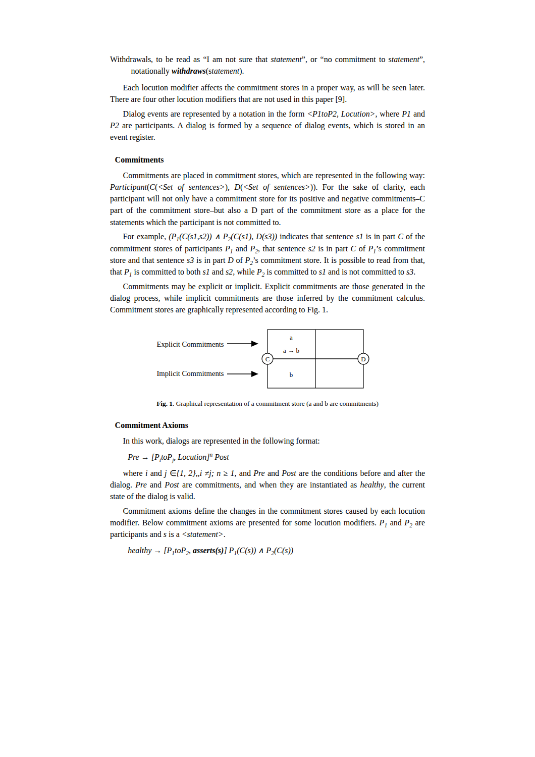Withdrawals, to be read as “I am not sure that statement”, or “no commitment to statement”, notationally withdraws(statement).
Each locution modifier affects the commitment stores in a proper way, as will be seen later. There are four other locution modifiers that are not used in this paper [9].
Dialog events are represented by a notation in the form <P1toP2, Locution>, where P1 and P2 are participants. A dialog is formed by a sequence of dialog events, which is stored in an event register.
Commitments
Commitments are placed in commitment stores, which are represented in the following way: Participant(C(<Set of sentences>), D(<Set of sentences>)). For the sake of clarity, each participant will not only have a commitment store for its positive and negative commitments–C part of the commitment store–but also a D part of the commitment store as a place for the statements which the participant is not committed to.
For example, (P1(C(s1,s2)) ∧ P2(C(s1), D(s3)) indicates that sentence s1 is in part C of the commitment stores of participants P1 and P2, that sentence s2 is in part C of P1’s commitment store and that sentence s3 is in part D of P2’s commitment store. It is possible to read from that, that P1 is committed to both s1 and s2, while P2 is committed to s1 and is not committed to s3.
Commitments may be explicit or implicit. Explicit commitments are those generated in the dialog process, while implicit commitments are those inferred by the commitment calculus. Commitment stores are graphically represented according to Fig. 1.
Explicit Commitments
Implicit Commitments
C D a a → b b
Fig. 1. Graphical representation of a commitment store (a and b are commitments)
Commitment Axioms
In this work, dialogs are represented in the following format:
Pre → [PitoPj, Locution]n Post
where i and j ∈{1, 2},,i ≠j; n ≥ 1, and Pre and Post are the conditions before and after the dialog. Pre and Post are commitments, and when they are instantiated as healthy, the current state of the dialog is valid.
Commitment axioms define the changes in the commitment stores caused by each locution modifier. Below commitment axioms are presented for some locution modifiers. P1 and P2 are participants and s is a <statement>.
healthy → [P1toP2, asserts(s)] P1(C(s)) ∧ P2(C(s))